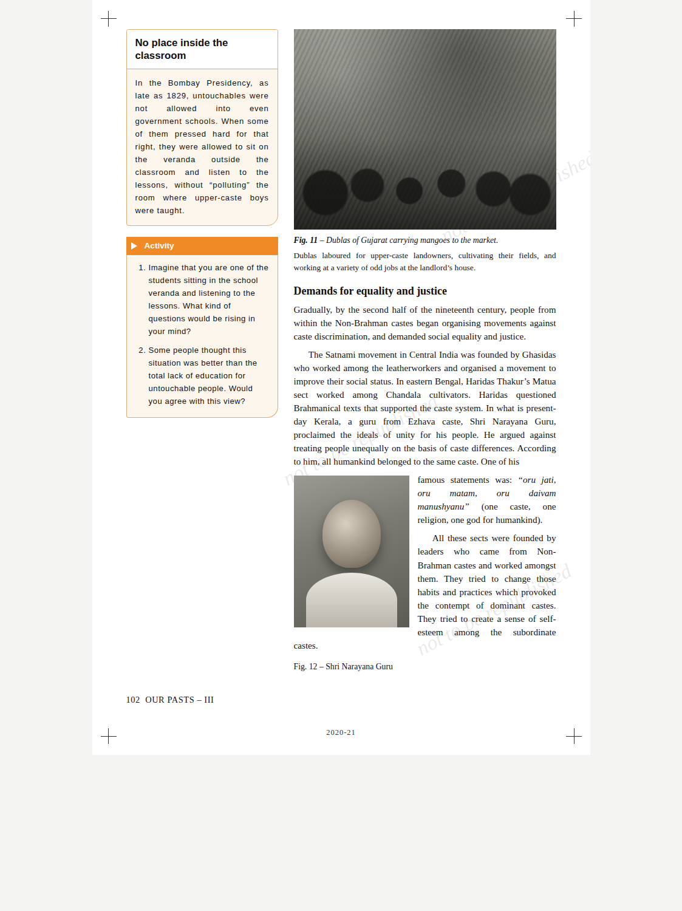not to be republished not to be republished not to be republished
No place inside the classroom
In the Bombay Presidency, as late as 1829, untouchables were not allowed into even government schools. When some of them pressed hard for that right, they were allowed to sit on the veranda outside the classroom and listen to the lessons, without “polluting” the room where upper-caste boys were taught.
Activity
Imagine that you are one of the students sitting in the school veranda and listening to the lessons. What kind of questions would be rising in your mind?
Some people thought this situation was better than the total lack of education for untouchable people. Would you agree with this view?
Fig. 11 – Dublas of Gujarat carrying mangoes to the market.
Dublas laboured for upper-caste landowners, cultivating their fields, and working at a variety of odd jobs at the landlord’s house.
Demands for equality and justice
Gradually, by the second half of the nineteenth century, people from within the Non-Brahman castes began organising movements against caste discrimination, and demanded social equality and justice.
The Satnami movement in Central India was founded by Ghasidas who worked among the leatherworkers and organised a movement to improve their social status. In eastern Bengal, Haridas Thakur’s Matua sect worked among Chandala cultivators. Haridas questioned Brahmanical texts that supported the caste system. In what is present-day Kerala, a guru from Ezhava caste, Shri Narayana Guru, proclaimed the ideals of unity for his people. He argued against treating people unequally on the basis of caste differences. According to him, all humankind belonged to the same caste. One of his
famous statements was: “oru jati, oru matam, oru daivam manushyanu” (one caste, one religion, one god for humankind).
All these sects were founded by leaders who came from Non-Brahman castes and worked amongst them. They tried to change those habits and practices which provoked the contempt of dominant castes. They tried to create a sense of self-esteem among the subordinate castes.
Fig. 12 – Shri Narayana Guru
102 OUR PASTS – III
2020-21